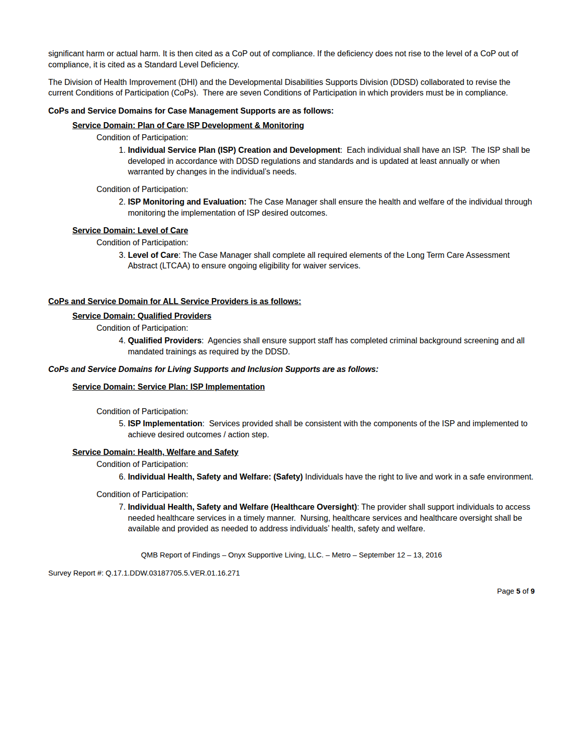significant harm or actual harm. It is then cited as a CoP out of compliance. If the deficiency does not rise to the level of a CoP out of compliance, it is cited as a Standard Level Deficiency.
The Division of Health Improvement (DHI) and the Developmental Disabilities Supports Division (DDSD) collaborated to revise the current Conditions of Participation (CoPs). There are seven Conditions of Participation in which providers must be in compliance.
CoPs and Service Domains for Case Management Supports are as follows:
Service Domain: Plan of Care ISP Development & Monitoring
Condition of Participation:
Individual Service Plan (ISP) Creation and Development: Each individual shall have an ISP. The ISP shall be developed in accordance with DDSD regulations and standards and is updated at least annually or when warranted by changes in the individual’s needs.
Condition of Participation:
ISP Monitoring and Evaluation: The Case Manager shall ensure the health and welfare of the individual through monitoring the implementation of ISP desired outcomes.
Service Domain: Level of Care
Condition of Participation:
Level of Care: The Case Manager shall complete all required elements of the Long Term Care Assessment Abstract (LTCAA) to ensure ongoing eligibility for waiver services.
CoPs and Service Domain for ALL Service Providers is as follows:
Service Domain: Qualified Providers
Condition of Participation:
Qualified Providers: Agencies shall ensure support staff has completed criminal background screening and all mandated trainings as required by the DDSD.
CoPs and Service Domains for Living Supports and Inclusion Supports are as follows:
Service Domain: Service Plan: ISP Implementation
Condition of Participation:
ISP Implementation: Services provided shall be consistent with the components of the ISP and implemented to achieve desired outcomes / action step.
Service Domain: Health, Welfare and Safety
Condition of Participation:
Individual Health, Safety and Welfare: (Safety) Individuals have the right to live and work in a safe environment.
Condition of Participation:
Individual Health, Safety and Welfare (Healthcare Oversight): The provider shall support individuals to access needed healthcare services in a timely manner. Nursing, healthcare services and healthcare oversight shall be available and provided as needed to address individuals’ health, safety and welfare.
QMB Report of Findings – Onyx Supportive Living, LLC. – Metro – September 12 – 13, 2016
Survey Report #: Q.17.1.DDW.03187705.5.VER.01.16.271
Page 5 of 9